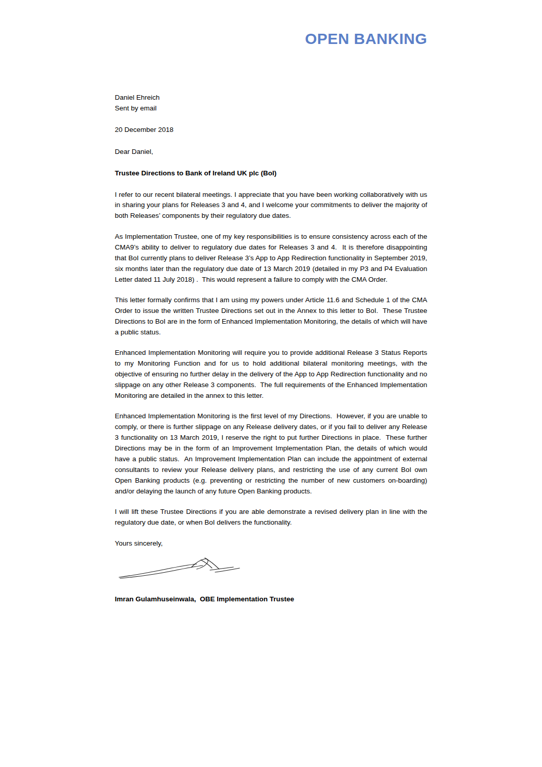OPEN BANKING
Daniel Ehreich
Sent by email
20 December 2018
Dear Daniel,
Trustee Directions to Bank of Ireland UK plc (BoI)
I refer to our recent bilateral meetings. I appreciate that you have been working collaboratively with us in sharing your plans for Releases 3 and 4, and I welcome your commitments to deliver the majority of both Releases’ components by their regulatory due dates.
As Implementation Trustee, one of my key responsibilities is to ensure consistency across each of the CMA9’s ability to deliver to regulatory due dates for Releases 3 and 4. It is therefore disappointing that BoI currently plans to deliver Release 3’s App to App Redirection functionality in September 2019, six months later than the regulatory due date of 13 March 2019 (detailed in my P3 and P4 Evaluation Letter dated 11 July 2018) . This would represent a failure to comply with the CMA Order.
This letter formally confirms that I am using my powers under Article 11.6 and Schedule 1 of the CMA Order to issue the written Trustee Directions set out in the Annex to this letter to BoI. These Trustee Directions to BoI are in the form of Enhanced Implementation Monitoring, the details of which will have a public status.
Enhanced Implementation Monitoring will require you to provide additional Release 3 Status Reports to my Monitoring Function and for us to hold additional bilateral monitoring meetings, with the objective of ensuring no further delay in the delivery of the App to App Redirection functionality and no slippage on any other Release 3 components. The full requirements of the Enhanced Implementation Monitoring are detailed in the annex to this letter.
Enhanced Implementation Monitoring is the first level of my Directions. However, if you are unable to comply, or there is further slippage on any Release delivery dates, or if you fail to deliver any Release 3 functionality on 13 March 2019, I reserve the right to put further Directions in place. These further Directions may be in the form of an Improvement Implementation Plan, the details of which would have a public status. An Improvement Implementation Plan can include the appointment of external consultants to review your Release delivery plans, and restricting the use of any current BoI own Open Banking products (e.g. preventing or restricting the number of new customers on-boarding) and/or delaying the launch of any future Open Banking products.
I will lift these Trustee Directions if you are able demonstrate a revised delivery plan in line with the regulatory due date, or when BoI delivers the functionality.
Yours sincerely,
Imran Gulamhuseinwala, OBE Implementation Trustee